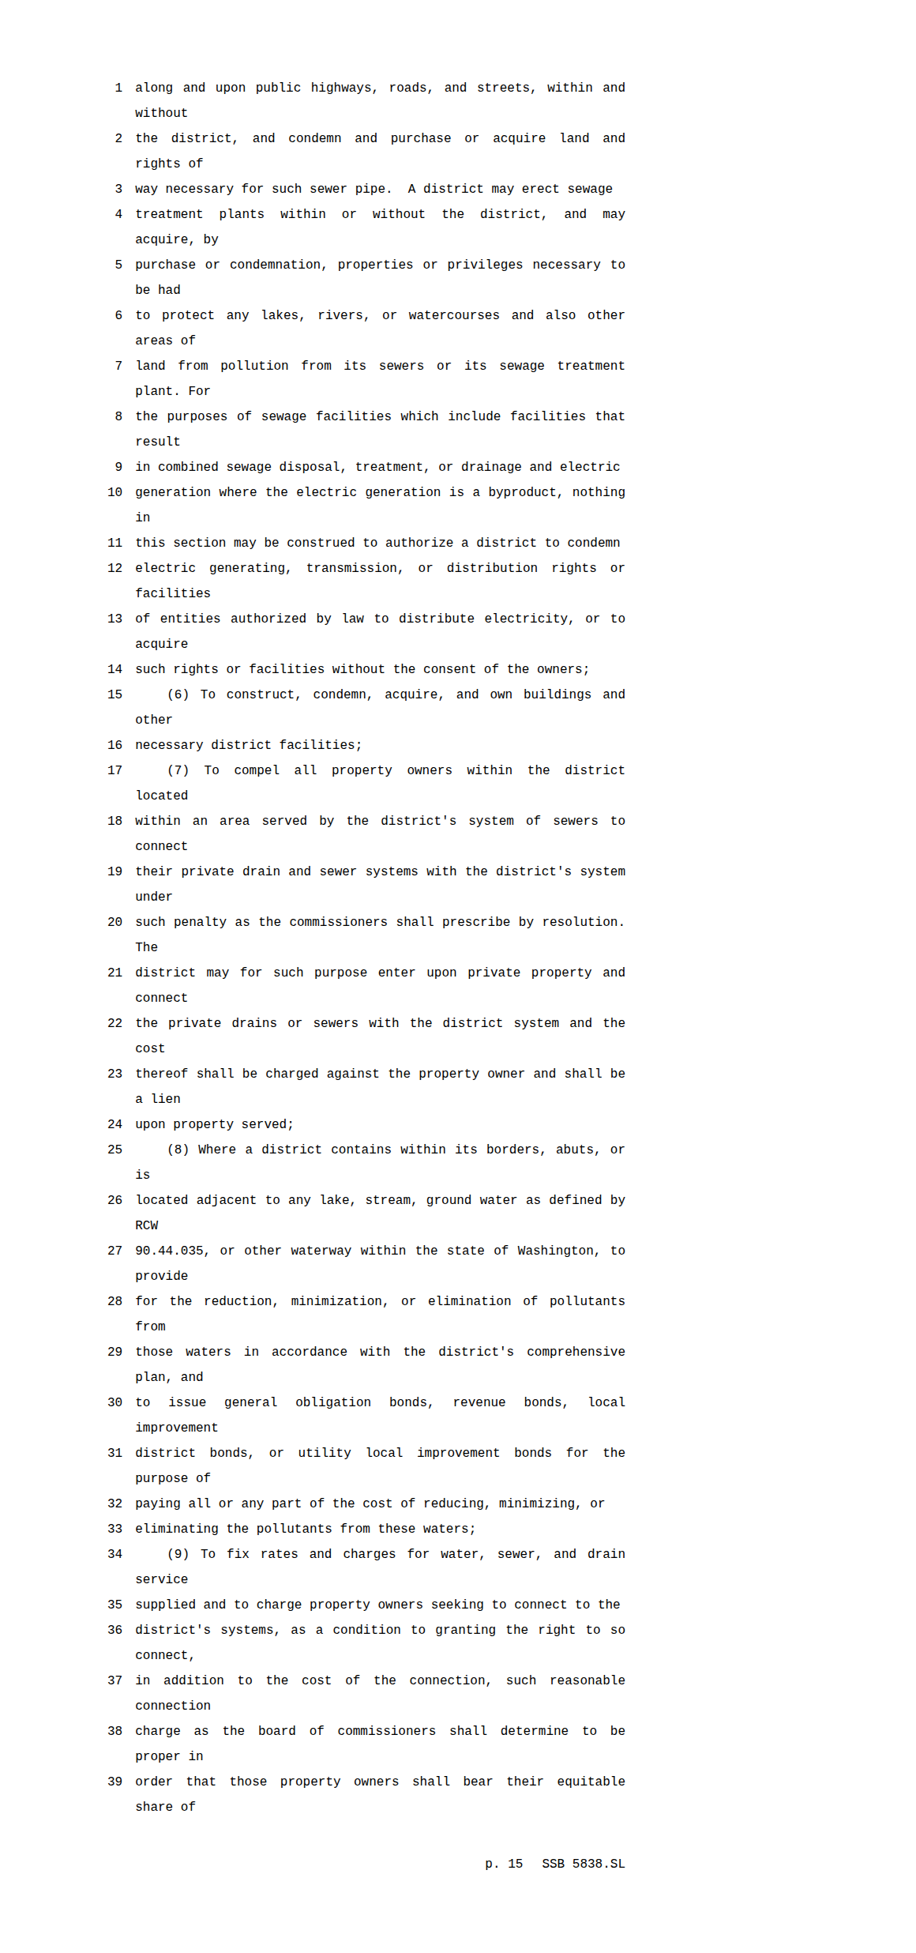along and upon public highways, roads, and streets, within and without
the district, and condemn and purchase or acquire land and rights of
way necessary for such sewer pipe. A district may erect sewage
treatment plants within or without the district, and may acquire, by
purchase or condemnation, properties or privileges necessary to be had
to protect any lakes, rivers, or watercourses and also other areas of
land from pollution from its sewers or its sewage treatment plant. For
the purposes of sewage facilities which include facilities that result
in combined sewage disposal, treatment, or drainage and electric
generation where the electric generation is a byproduct, nothing in
this section may be construed to authorize a district to condemn
electric generating, transmission, or distribution rights or facilities
of entities authorized by law to distribute electricity, or to acquire
such rights or facilities without the consent of the owners;
(6) To construct, condemn, acquire, and own buildings and other
necessary district facilities;
(7) To compel all property owners within the district located
within an area served by the district's system of sewers to connect
their private drain and sewer systems with the district's system under
such penalty as the commissioners shall prescribe by resolution. The
district may for such purpose enter upon private property and connect
the private drains or sewers with the district system and the cost
thereof shall be charged against the property owner and shall be a lien
upon property served;
(8) Where a district contains within its borders, abuts, or is
located adjacent to any lake, stream, ground water as defined by RCW
90.44.035, or other waterway within the state of Washington, to provide
for the reduction, minimization, or elimination of pollutants from
those waters in accordance with the district's comprehensive plan, and
to issue general obligation bonds, revenue bonds, local improvement
district bonds, or utility local improvement bonds for the purpose of
paying all or any part of the cost of reducing, minimizing, or
eliminating the pollutants from these waters;
(9) To fix rates and charges for water, sewer, and drain service
supplied and to charge property owners seeking to connect to the
district's systems, as a condition to granting the right to so connect,
in addition to the cost of the connection, such reasonable connection
charge as the board of commissioners shall determine to be proper in
order that those property owners shall bear their equitable share of
p. 15 SSB 5838.SL